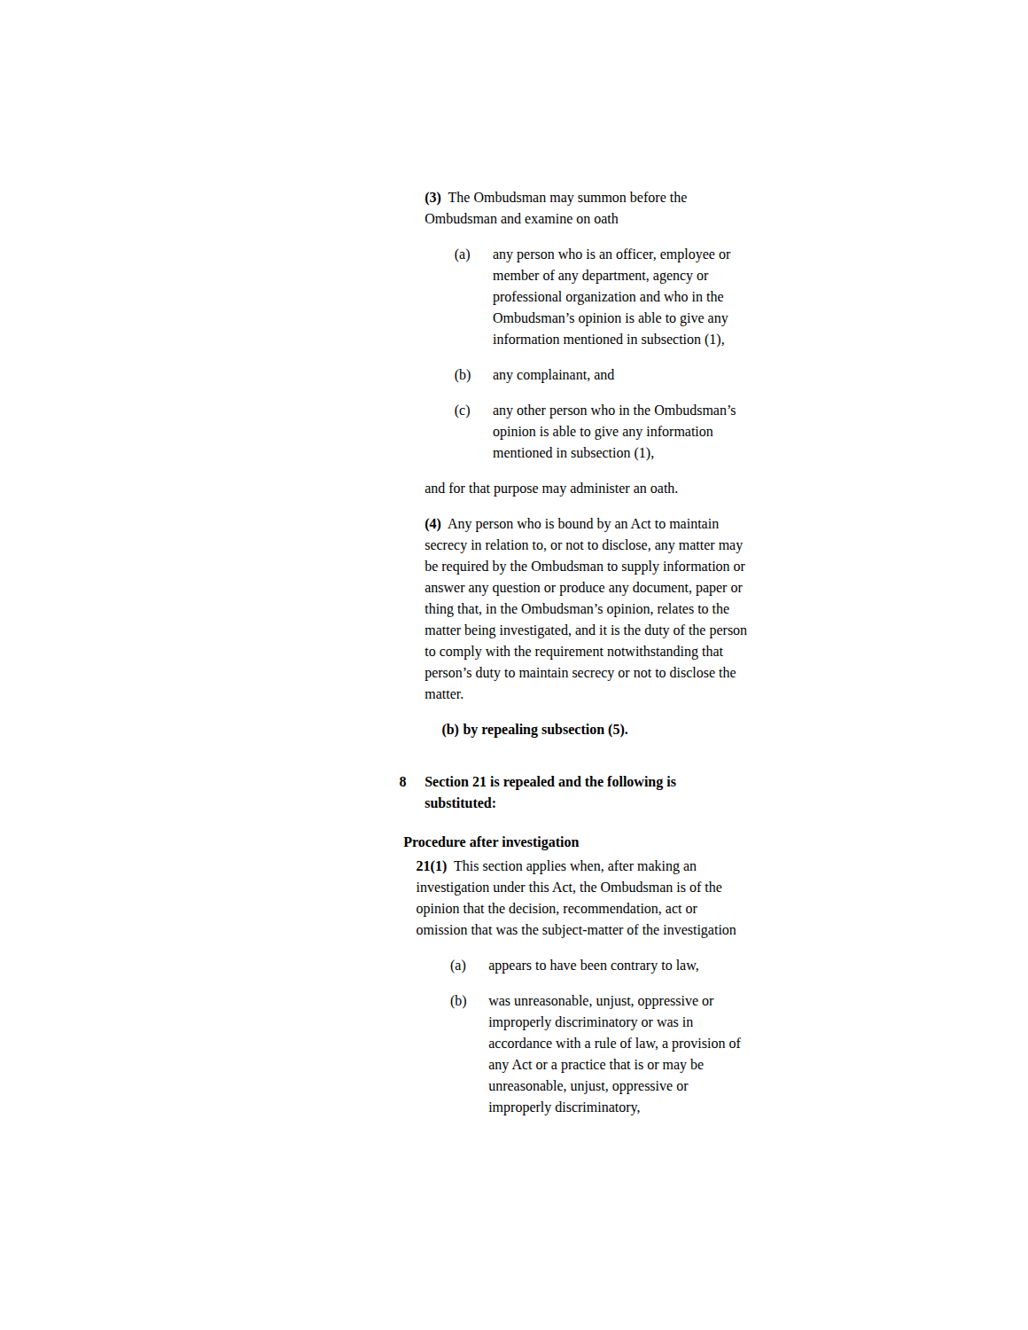(3) The Ombudsman may summon before the Ombudsman and examine on oath
(a)
any person who is an officer, employee or member of any department, agency or professional organization and who in the Ombudsman’s opinion is able to give any information mentioned in subsection (1),
(b)
any complainant, and
(c)
any other person who in the Ombudsman’s opinion is able to give any information mentioned in subsection (1),
and for that purpose may administer an oath.
(4) Any person who is bound by an Act to maintain secrecy in relation to, or not to disclose, any matter may be required by the Ombudsman to supply information or answer any question or produce any document, paper or thing that, in the Ombudsman’s opinion, relates to the matter being investigated, and it is the duty of the person to comply with the requirement notwithstanding that person’s duty to maintain secrecy or not to disclose the matter.
(b)
by repealing subsection (5).
8
Section 21 is repealed and the following is substituted:
Procedure after investigation
21(1) This section applies when, after making an investigation under this Act, the Ombudsman is of the opinion that the decision, recommendation, act or omission that was the subject-matter of the investigation
(a)
appears to have been contrary to law,
(b)
was unreasonable, unjust, oppressive or improperly discriminatory or was in accordance with a rule of law, a provision of any Act or a practice that is or may be unreasonable, unjust, oppressive or improperly discriminatory,